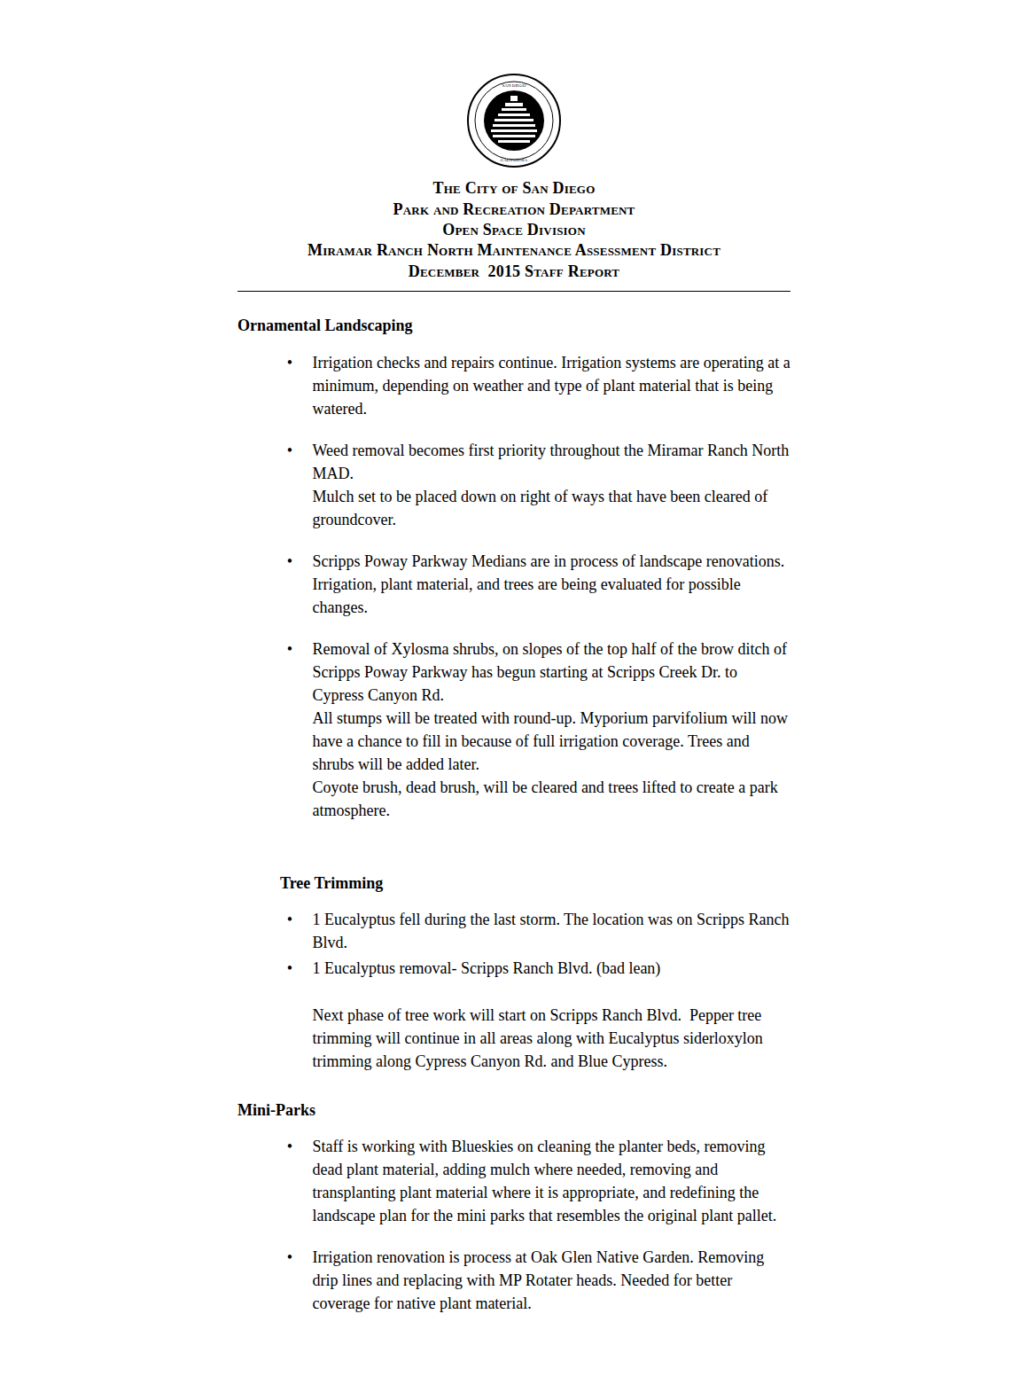SAN DIEGO CALIFORNIA
The City of San Diego
Park and Recreation Department
Open Space Division
Miramar Ranch North Maintenance Assessment District
December 2015 Staff Report
Ornamental Landscaping
Irrigation checks and repairs continue. Irrigation systems are operating at a minimum, depending on weather and type of plant material that is being watered.
Weed removal becomes first priority throughout the Miramar Ranch North MAD.
Mulch set to be placed down on right of ways that have been cleared of groundcover.
Scripps Poway Parkway Medians are in process of landscape renovations. Irrigation, plant material, and trees are being evaluated for possible changes.
Removal of Xylosma shrubs, on slopes of the top half of the brow ditch of Scripps Poway Parkway has begun starting at Scripps Creek Dr. to Cypress Canyon Rd.
All stumps will be treated with round-up. Myporium parvifolium will now have a chance to fill in because of full irrigation coverage. Trees and shrubs will be added later.
Coyote brush, dead brush, will be cleared and trees lifted to create a park atmosphere.
Tree Trimming
1 Eucalyptus fell during the last storm. The location was on Scripps Ranch Blvd.
1 Eucalyptus removal- Scripps Ranch Blvd. (bad lean)
Next phase of tree work will start on Scripps Ranch Blvd. Pepper tree trimming will continue in all areas along with Eucalyptus siderloxylon trimming along Cypress Canyon Rd. and Blue Cypress.
Mini-Parks
Staff is working with Blueskies on cleaning the planter beds, removing dead plant material, adding mulch where needed, removing and transplanting plant material where it is appropriate, and redefining the landscape plan for the mini parks that resembles the original plant pallet.
Irrigation renovation is process at Oak Glen Native Garden. Removing drip lines and replacing with MP Rotater heads. Needed for better coverage for native plant material.